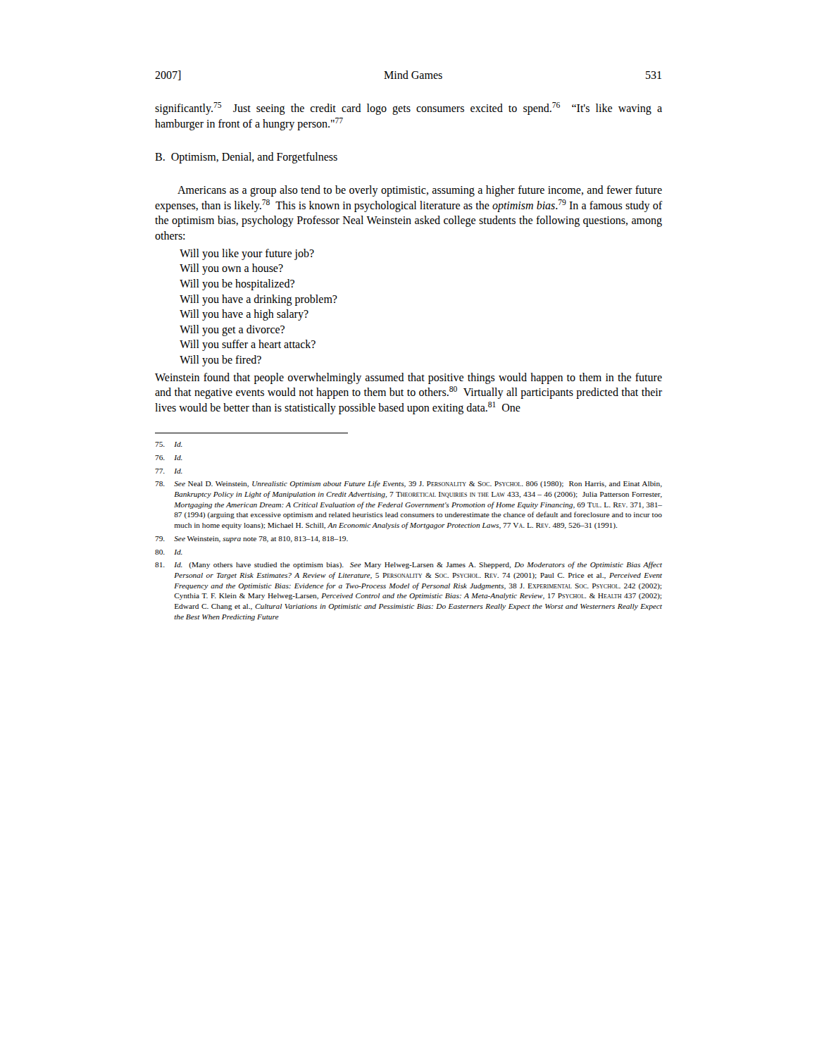2007] Mind Games 531
significantly.75 Just seeing the credit card logo gets consumers excited to spend.76 “It's like waving a hamburger in front of a hungry person."77
B. Optimism, Denial, and Forgetfulness
Americans as a group also tend to be overly optimistic, assuming a higher future income, and fewer future expenses, than is likely.78 This is known in psychological literature as the optimism bias.79 In a famous study of the optimism bias, psychology Professor Neal Weinstein asked college students the following questions, among others:
Will you like your future job?
Will you own a house?
Will you be hospitalized?
Will you have a drinking problem?
Will you have a high salary?
Will you get a divorce?
Will you suffer a heart attack?
Will you be fired?
Weinstein found that people overwhelmingly assumed that positive things would happen to them in the future and that negative events would not happen to them but to others.80 Virtually all participants predicted that their lives would be better than is statistically possible based upon exiting data.81 One
75. Id.
76. Id.
77. Id.
78. See Neal D. Weinstein, Unrealistic Optimism about Future Life Events, 39 J. Personality & Soc. Psychol. 806 (1980); Ron Harris, and Einat Albin, Bankruptcy Policy in Light of Manipulation in Credit Advertising, 7 Theoretical Inquiries in the Law 433, 434 – 46 (2006); Julia Patterson Forrester, Mortgaging the American Dream: A Critical Evaluation of the Federal Government's Promotion of Home Equity Financing, 69 Tul. L. Rev. 371, 381–87 (1994) (arguing that excessive optimism and related heuristics lead consumers to underestimate the chance of default and foreclosure and to incur too much in home equity loans); Michael H. Schill, An Economic Analysis of Mortgagor Protection Laws, 77 Va. L. Rev. 489, 526–31 (1991).
79. See Weinstein, supra note 78, at 810, 813–14, 818–19.
80. Id.
81. Id. (Many others have studied the optimism bias). See Mary Helweg-Larsen & James A. Shepperd, Do Moderators of the Optimistic Bias Affect Personal or Target Risk Estimates? A Review of Literature, 5 Personality & Soc. Psychol. Rev. 74 (2001); Paul C. Price et al., Perceived Event Frequency and the Optimistic Bias: Evidence for a Two-Process Model of Personal Risk Judgments, 38 J. Experimental Soc. Psychol. 242 (2002); Cynthia T. F. Klein & Mary Helweg-Larsen, Perceived Control and the Optimistic Bias: A Meta-Analytic Review, 17 Psychol. & Health 437 (2002); Edward C. Chang et al., Cultural Variations in Optimistic and Pessimistic Bias: Do Easterners Really Expect the Worst and Westerners Really Expect the Best When Predicting Future